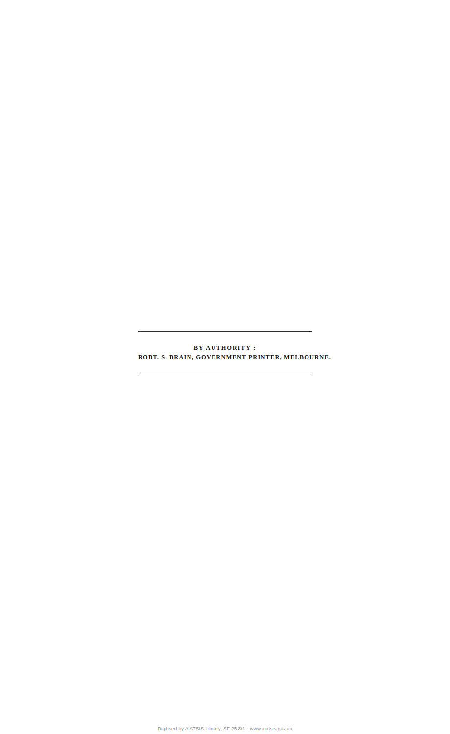By Authority :
Robt. S. Brain, Government Printer, Melbourne.
Digitised by AIATSIS Library, SF 25.3/1 - www.aiatsis.gov.au